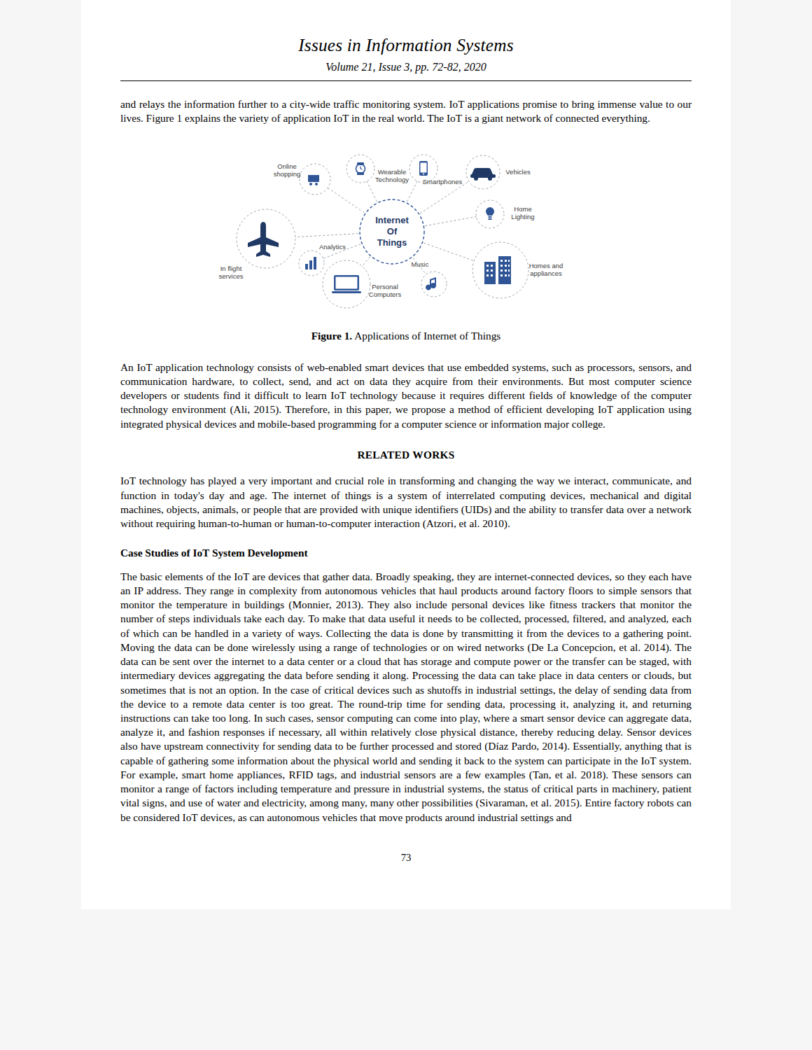Issues in Information Systems
Volume 21, Issue 3, pp. 72-82, 2020
and relays the information further to a city-wide traffic monitoring system. IoT applications promise to bring immense value to our lives. Figure 1 explains the variety of application IoT in the real world. The IoT is a giant network of connected everything.
Internet Of Things Online shopping Wearable Technology Smartphones Vehicles Home Lighting Homes and appliances Music Personal Computers Analytics In flight services
Figure 1. Applications of Internet of Things
An IoT application technology consists of web-enabled smart devices that use embedded systems, such as processors, sensors, and communication hardware, to collect, send, and act on data they acquire from their environments. But most computer science developers or students find it difficult to learn IoT technology because it requires different fields of knowledge of the computer technology environment (Ali, 2015). Therefore, in this paper, we propose a method of efficient developing IoT application using integrated physical devices and mobile-based programming for a computer science or information major college.
RELATED WORKS
IoT technology has played a very important and crucial role in transforming and changing the way we interact, communicate, and function in today's day and age. The internet of things is a system of interrelated computing devices, mechanical and digital machines, objects, animals, or people that are provided with unique identifiers (UIDs) and the ability to transfer data over a network without requiring human-to-human or human-to-computer interaction (Atzori, et al. 2010).
Case Studies of IoT System Development
The basic elements of the IoT are devices that gather data. Broadly speaking, they are internet-connected devices, so they each have an IP address. They range in complexity from autonomous vehicles that haul products around factory floors to simple sensors that monitor the temperature in buildings (Monnier, 2013). They also include personal devices like fitness trackers that monitor the number of steps individuals take each day. To make that data useful it needs to be collected, processed, filtered, and analyzed, each of which can be handled in a variety of ways. Collecting the data is done by transmitting it from the devices to a gathering point. Moving the data can be done wirelessly using a range of technologies or on wired networks (De La Concepcion, et al. 2014). The data can be sent over the internet to a data center or a cloud that has storage and compute power or the transfer can be staged, with intermediary devices aggregating the data before sending it along. Processing the data can take place in data centers or clouds, but sometimes that is not an option. In the case of critical devices such as shutoffs in industrial settings, the delay of sending data from the device to a remote data center is too great. The round-trip time for sending data, processing it, analyzing it, and returning instructions can take too long. In such cases, sensor computing can come into play, where a smart sensor device can aggregate data, analyze it, and fashion responses if necessary, all within relatively close physical distance, thereby reducing delay. Sensor devices also have upstream connectivity for sending data to be further processed and stored (Díaz Pardo, 2014). Essentially, anything that is capable of gathering some information about the physical world and sending it back to the system can participate in the IoT system. For example, smart home appliances, RFID tags, and industrial sensors are a few examples (Tan, et al. 2018). These sensors can monitor a range of factors including temperature and pressure in industrial systems, the status of critical parts in machinery, patient vital signs, and use of water and electricity, among many, many other possibilities (Sivaraman, et al. 2015). Entire factory robots can be considered IoT devices, as can autonomous vehicles that move products around industrial settings and
73